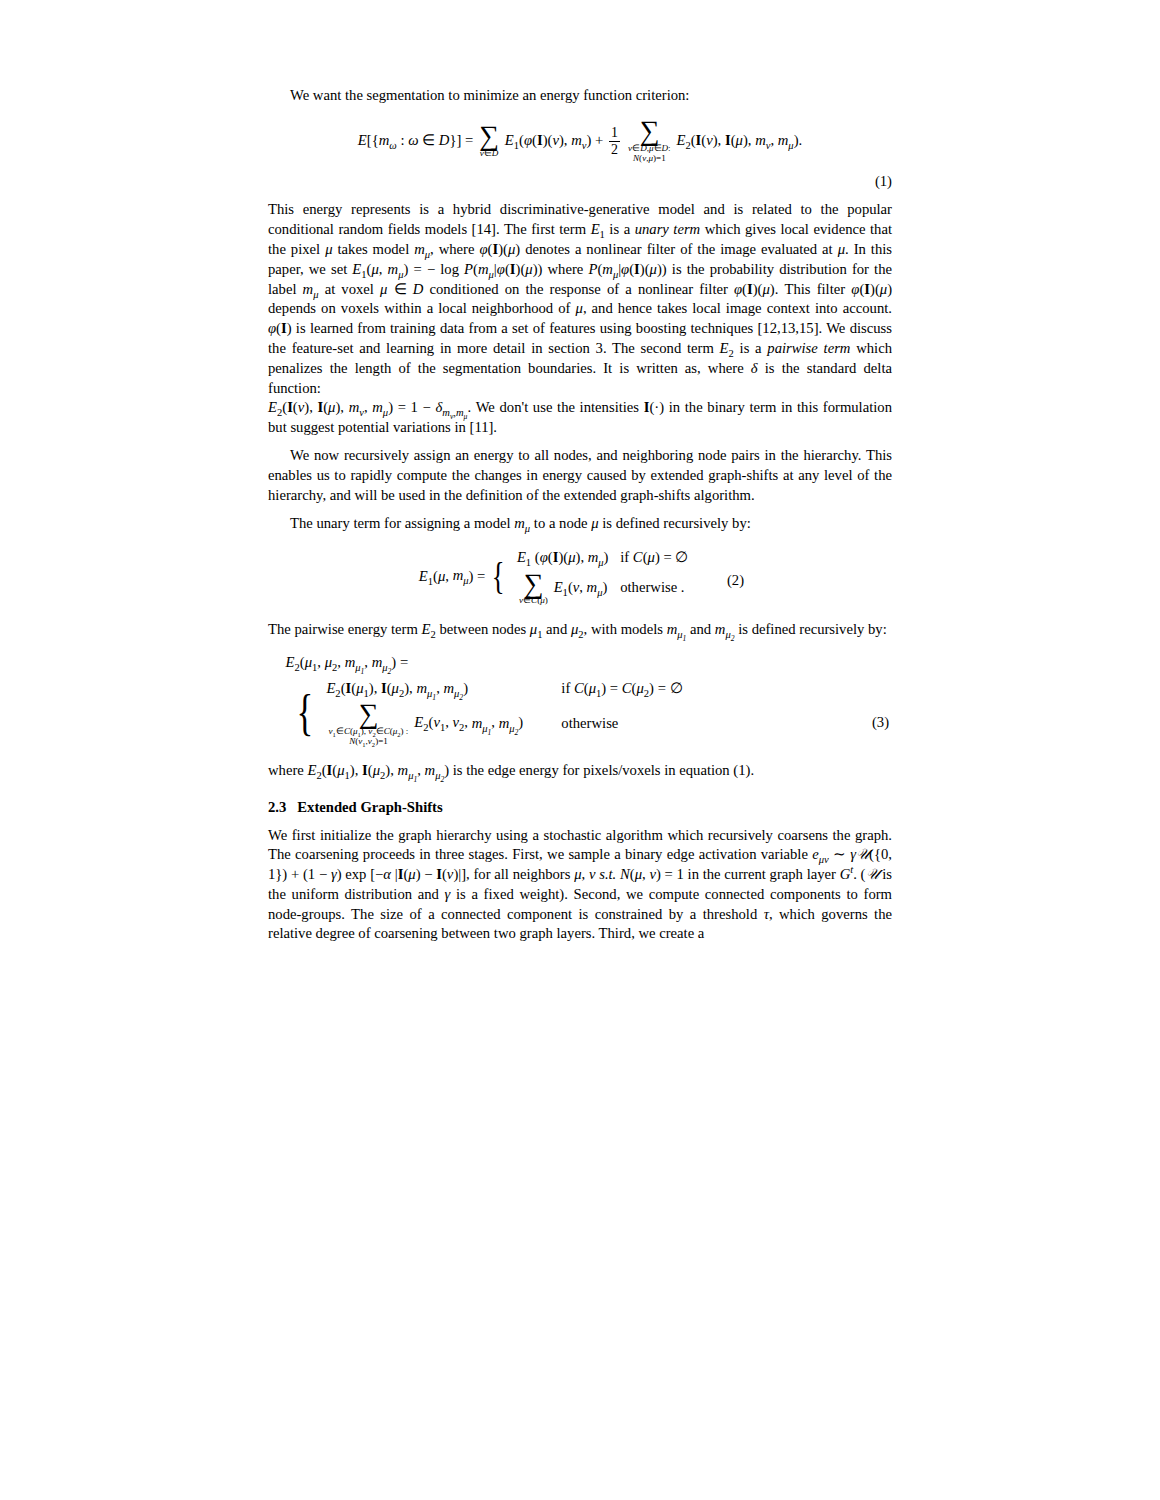We want the segmentation to minimize an energy function criterion:
E[{mω : ω ∈ D}] = ∑ν∈D E1(φ(I)(ν), mν) + 12 ∑ν∈D,μ∈D:
N(ν,μ)=1 E2(I(ν), I(μ), mν, mμ).
(1)
This energy represents is a hybrid discriminative-generative model and is related to the popular conditional random fields models [14]. The first term E1 is a unary term which gives local evidence that the pixel μ takes model mμ, where φ(I)(μ) denotes a nonlinear filter of the image evaluated at μ. In this paper, we set E1(μ, mμ) = − log P(mμ|φ(I)(μ)) where P(mμ|φ(I)(μ)) is the probability distribution for the label mμ at voxel μ ∈ D conditioned on the response of a nonlinear filter φ(I)(μ). This filter φ(I)(μ) depends on voxels within a local neighborhood of μ, and hence takes local image context into account. φ(I) is learned from training data from a set of features using boosting techniques [12,13,15]. We discuss the feature-set and learning in more detail in section 3. The second term E2 is a pairwise term which penalizes the length of the segmentation boundaries. It is written as, where δ is the standard delta function:
E2(I(ν), I(μ), mν, mμ) = 1 − δmν,mμ. We don't use the intensities I(·) in the binary term in this formulation but suggest potential variations in [11].
We now recursively assign an energy to all nodes, and neighboring node pairs in the hierarchy. This enables us to rapidly compute the changes in energy caused by extended graph-shifts at any level of the hierarchy, and will be used in the definition of the extended graph-shifts algorithm.
The unary term for assigning a model mμ to a node μ is defined recursively by:
E1(μ, mμ) = {
| E 1 ( φ ( I )( μ ), m μ ) | if C ( μ ) = ∅ |
| ∑ ν ∈ C ( μ ) E 1 ( ν , m μ ) | otherwise . |
(2)
The pairwise energy term E2 between nodes μ1 and μ2, with models mμ1 and mμ2 is defined recursively by:
E2(μ1, μ2, mμ1, mμ2) =
{
| E 2 ( I ( μ 1 ), I ( μ 2 ), m μ 1 , m μ 2 ) | if C ( μ 1 ) = C ( μ 2 ) = ∅ |
| ∑ ν 1 ∈ C ( μ 1 ), ν 2 ∈ C ( μ 2 ) : N ( ν 1 , ν 2 )=1 E 2 ( ν 1 , ν 2 , m μ 1 , m μ 2 ) | otherwise |
(3)
where E2(I(μ1), I(μ2), mμ1, mμ2) is the edge energy for pixels/voxels in equation (1).
2.3 Extended Graph-Shifts
We first initialize the graph hierarchy using a stochastic algorithm which recursively coarsens the graph. The coarsening proceeds in three stages. First, we sample a binary edge activation variable eμν ∼ γ𝒰({0, 1}) + (1 − γ) exp [−α |I(μ) − I(ν)|], for all neighbors μ, ν s.t. N(μ, ν) = 1 in the current graph layer Gt. (𝒰 is the uniform distribution and γ is a fixed weight). Second, we compute connected components to form node-groups. The size of a connected component is constrained by a threshold τ, which governs the relative degree of coarsening between two graph layers. Third, we create a